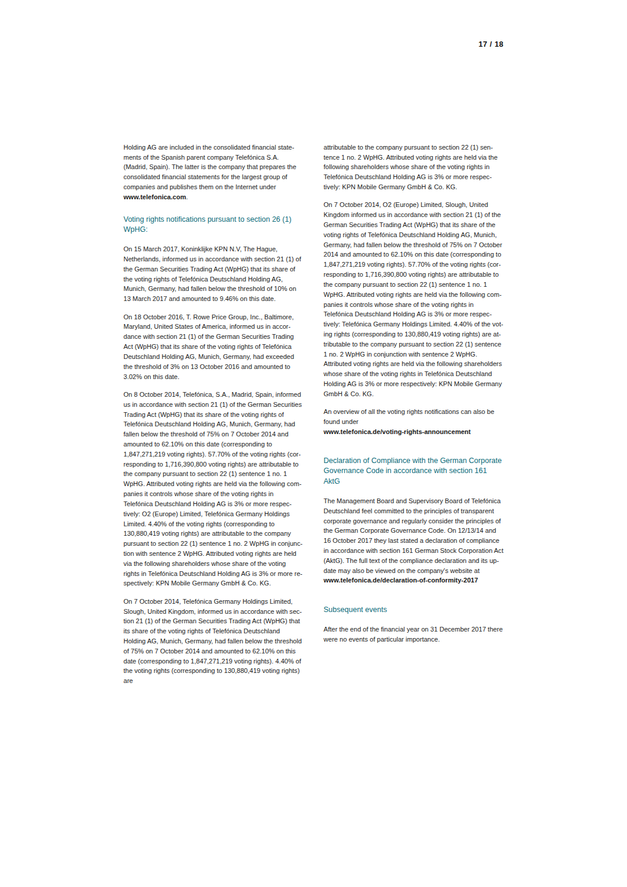17 / 18
Holding AG are included in the consolidated financial statements of the Spanish parent company Telefónica S.A. (Madrid, Spain). The latter is the company that prepares the consolidated financial statements for the largest group of companies and publishes them on the Internet under www.telefonica.com.
Voting rights notifications pursuant to section 26 (1) WpHG:
On 15 March 2017, Koninklijke KPN N.V, The Hague, Netherlands, informed us in accordance with section 21 (1) of the German Securities Trading Act (WpHG) that its share of the voting rights of Telefónica Deutschland Holding AG, Munich, Germany, had fallen below the threshold of 10% on 13 March 2017 and amounted to 9.46% on this date.
On 18 October 2016, T. Rowe Price Group, Inc., Baltimore, Maryland, United States of America, informed us in accordance with section 21 (1) of the German Securities Trading Act (WpHG) that its share of the voting rights of Telefónica Deutschland Holding AG, Munich, Germany, had exceeded the threshold of 3% on 13 October 2016 and amounted to 3.02% on this date.
On 8 October 2014, Telefónica, S.A., Madrid, Spain, informed us in accordance with section 21 (1) of the German Securities Trading Act (WpHG) that its share of the voting rights of Telefónica Deutschland Holding AG, Munich, Germany, had fallen below the threshold of 75% on 7 October 2014 and amounted to 62.10% on this date (corresponding to 1,847,271,219 voting rights). 57.70% of the voting rights (corresponding to 1,716,390,800 voting rights) are attributable to the company pursuant to section 22 (1) sentence 1 no. 1 WpHG. Attributed voting rights are held via the following companies it controls whose share of the voting rights in Telefónica Deutschland Holding AG is 3% or more respectively: O2 (Europe) Limited, Telefónica Germany Holdings Limited. 4.40% of the voting rights (corresponding to 130,880,419 voting rights) are attributable to the company pursuant to section 22 (1) sentence 1 no. 2 WpHG in conjunction with sentence 2 WpHG. Attributed voting rights are held via the following shareholders whose share of the voting rights in Telefónica Deutschland Holding AG is 3% or more respectively: KPN Mobile Germany GmbH & Co. KG.
On 7 October 2014, Telefónica Germany Holdings Limited, Slough, United Kingdom, informed us in accordance with section 21 (1) of the German Securities Trading Act (WpHG) that its share of the voting rights of Telefónica Deutschland Holding AG, Munich, Germany, had fallen below the threshold of 75% on 7 October 2014 and amounted to 62.10% on this date (corresponding to 1,847,271,219 voting rights). 4.40% of the voting rights (corresponding to 130,880,419 voting rights) are
attributable to the company pursuant to section 22 (1) sentence 1 no. 2 WpHG. Attributed voting rights are held via the following shareholders whose share of the voting rights in Telefónica Deutschland Holding AG is 3% or more respectively: KPN Mobile Germany GmbH & Co. KG.
On 7 October 2014, O2 (Europe) Limited, Slough, United Kingdom informed us in accordance with section 21 (1) of the German Securities Trading Act (WpHG) that its share of the voting rights of Telefónica Deutschland Holding AG, Munich, Germany, had fallen below the threshold of 75% on 7 October 2014 and amounted to 62.10% on this date (corresponding to 1,847,271,219 voting rights). 57.70% of the voting rights (corresponding to 1,716,390,800 voting rights) are attributable to the company pursuant to section 22 (1) sentence 1 no. 1 WpHG. Attributed voting rights are held via the following companies it controls whose share of the voting rights in Telefónica Deutschland Holding AG is 3% or more respectively: Telefónica Germany Holdings Limited. 4.40% of the voting rights (corresponding to 130,880,419 voting rights) are attributable to the company pursuant to section 22 (1) sentence 1 no. 2 WpHG in conjunction with sentence 2 WpHG. Attributed voting rights are held via the following shareholders whose share of the voting rights in Telefónica Deutschland Holding AG is 3% or more respectively: KPN Mobile Germany GmbH & Co. KG.
An overview of all the voting rights notifications can also be found under
www.telefonica.de/voting-rights-announcement
Declaration of Compliance with the German Corporate Governance Code in accordance with section 161 AktG
The Management Board and Supervisory Board of Telefónica Deutschland feel committed to the principles of transparent corporate governance and regularly consider the principles of the German Corporate Governance Code. On 12/13/14 and 16 October 2017 they last stated a declaration of compliance in accordance with section 161 German Stock Corporation Act (AktG). The full text of the compliance declaration and its update may also be viewed on the company's website at
www.telefonica.de/declaration-of-conformity-2017
Subsequent events
After the end of the financial year on 31 December 2017 there were no events of particular importance.